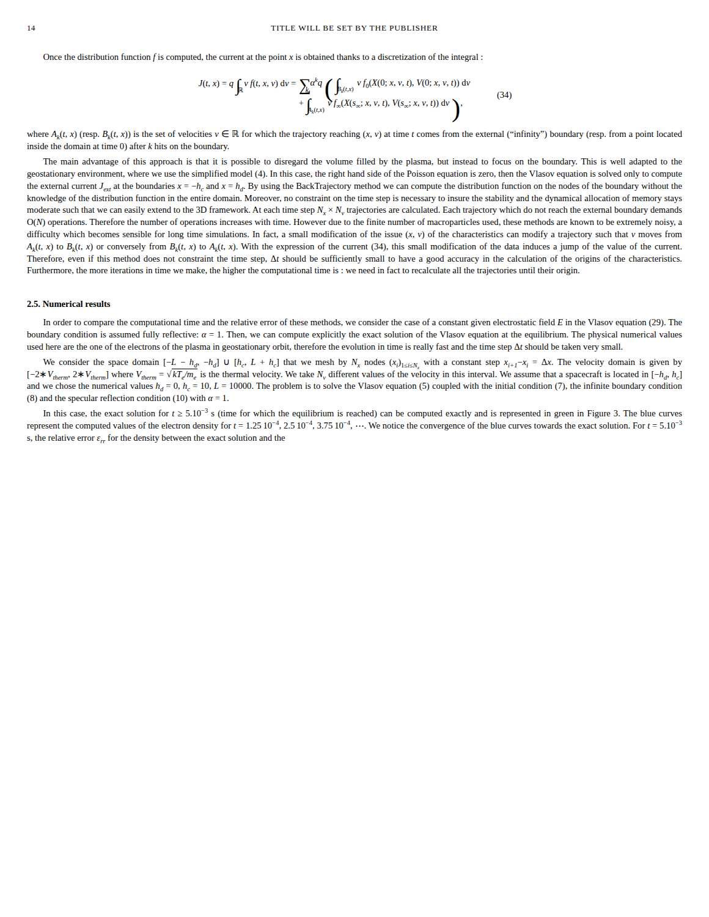14
TITLE WILL BE SET BY THE PUBLISHER
Once the distribution function f is computed, the current at the point x is obtained thanks to a discretization of the integral :
| J ( t , x ) = q ∫ ℝ v f ( t , x , v ) d v = | ∑ k α k q ( ∫ B k ( t , x ) v f 0 ( X (0; x , v , t ), V (0; x , v , t )) d v |
| | + ∫ A k ( t , x ) v f ∞ ( X ( s ∞ ; x , v , t ), V ( s ∞ ; x , v , t )) d v ) , |
(34)
where Ak(t, x) (resp. Bk(t, x)) is the set of velocities v ∈ ℝ for which the trajectory reaching (x, v) at time t comes from the external (“infinity”) boundary (resp. from a point located inside the domain at time 0) after k hits on the boundary.
The main advantage of this approach is that it is possible to disregard the volume filled by the plasma, but instead to focus on the boundary. This is well adapted to the geostationary environment, where we use the simplified model (4). In this case, the right hand side of the Poisson equation is zero, then the Vlasov equation is solved only to compute the external current Jext at the boundaries x = −hc and x = hd. By using the BackTrajectory method we can compute the distribution function on the nodes of the boundary without the knowledge of the distribution function in the entire domain. Moreover, no constraint on the time step is necessary to insure the stability and the dynamical allocation of memory stays moderate such that we can easily extend to the 3D framework. At each time step Nx × Nv trajectories are calculated. Each trajectory which do not reach the external boundary demands O(N) operations. Therefore the number of operations increases with time. However due to the finite number of macroparticles used, these methods are known to be extremely noisy, a difficulty which becomes sensible for long time simulations. In fact, a small modification of the issue (x, v) of the characteristics can modify a trajectory such that v moves from Ak(t, x) to Bk(t, x) or conversely from Bk(t, x) to Ak(t, x). With the expression of the current (34), this small modification of the data induces a jump of the value of the current. Therefore, even if this method does not constraint the time step, Δt should be sufficiently small to have a good accuracy in the calculation of the origins of the characteristics. Furthermore, the more iterations in time we make, the higher the computational time is : we need in fact to recalculate all the trajectories until their origin.
2.5. Numerical results
In order to compare the computational time and the relative error of these methods, we consider the case of a constant given electrostatic field E in the Vlasov equation (29). The boundary condition is assumed fully reflective: α = 1. Then, we can compute explicitly the exact solution of the Vlasov equation at the equilibrium. The physical numerical values used here are the one of the electrons of the plasma in geostationary orbit, therefore the evolution in time is really fast and the time step Δt should be taken very small.
We consider the space domain [−L − hd, −hd] ∪ [hc, L + hc] that we mesh by Nx nodes (xi)1≤i≤Nx with a constant step xi+1−xi = Δx. The velocity domain is given by [−2∗Vtherm, 2∗Vtherm] where Vtherm = √kTe/me is the thermal velocity. We take Nv different values of the velocity in this interval. We assume that a spacecraft is located in [−hd, hc] and we chose the numerical values hd = 0, hc = 10, L = 10000. The problem is to solve the Vlasov equation (5) coupled with the initial condition (7), the infinite boundary condition (8) and the specular reflection condition (10) with α = 1.
In this case, the exact solution for t ≥ 5.10−3 s (time for which the equilibrium is reached) can be computed exactly and is represented in green in Figure 3. The blue curves represent the computed values of the electron density for t = 1.25 10−4, 2.5 10−4, 3.75 10−4, ⋯. We notice the convergence of the blue curves towards the exact solution. For t = 5.10−3 s, the relative error εrr for the density between the exact solution and the